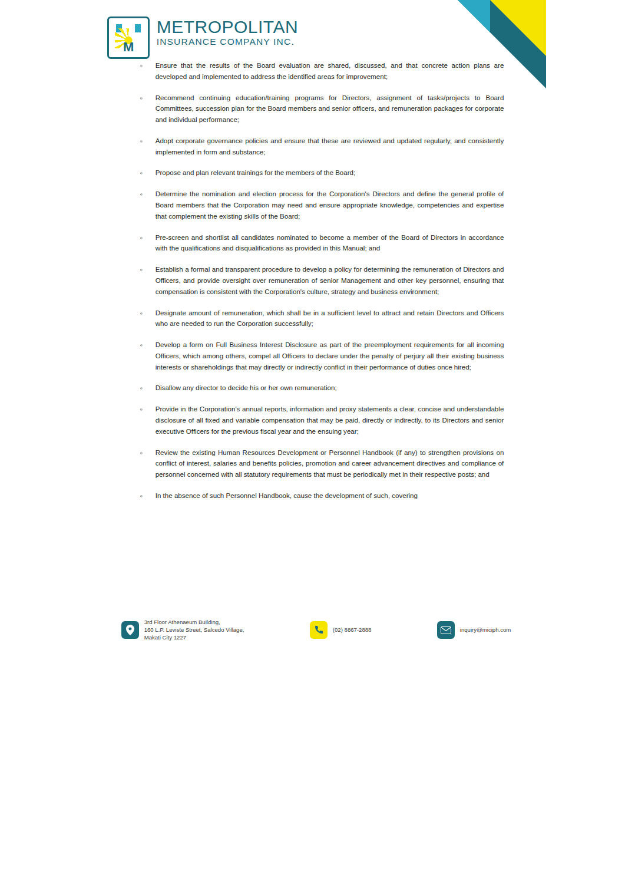M
METROPOLITAN
INSURANCE COMPANY INC.
Ensure that the results of the Board evaluation are shared, discussed, and that concrete action plans are developed and implemented to address the identified areas for improvement;
Recommend continuing education/training programs for Directors, assignment of tasks/projects to Board Committees, succession plan for the Board members and senior officers, and remuneration packages for corporate and individual performance;
Adopt corporate governance policies and ensure that these are reviewed and updated regularly, and consistently implemented in form and substance;
Propose and plan relevant trainings for the members of the Board;
Determine the nomination and election process for the Corporation's Directors and define the general profile of Board members that the Corporation may need and ensure appropriate knowledge, competencies and expertise that complement the existing skills of the Board;
Pre-screen and shortlist all candidates nominated to become a member of the Board of Directors in accordance with the qualifications and disqualifications as provided in this Manual; and
Establish a formal and transparent procedure to develop a policy for determining the remuneration of Directors and Officers, and provide oversight over remuneration of senior Management and other key personnel, ensuring that compensation is consistent with the Corporation's culture, strategy and business environment;
Designate amount of remuneration, which shall be in a sufficient level to attract and retain Directors and Officers who are needed to run the Corporation successfully;
Develop a form on Full Business Interest Disclosure as part of the preemployment requirements for all incoming Officers, which among others, compel all Officers to declare under the penalty of perjury all their existing business interests or shareholdings that may directly or indirectly conflict in their performance of duties once hired;
Disallow any director to decide his or her own remuneration;
Provide in the Corporation's annual reports, information and proxy statements a clear, concise and understandable disclosure of all fixed and variable compensation that may be paid, directly or indirectly, to its Directors and senior executive Officers for the previous fiscal year and the ensuing year;
Review the existing Human Resources Development or Personnel Handbook (if any) to strengthen provisions on conflict of interest, salaries and benefits policies, promotion and career advancement directives and compliance of personnel concerned with all statutory requirements that must be periodically met in their respective posts; and
In the absence of such Personnel Handbook, cause the development of such, covering
3rd Floor Athenaeum Building,
160 L.P. Leviste Street, Salcedo Village,
Makati City 1227
(02) 8867-2888
inquiry@miciph.com